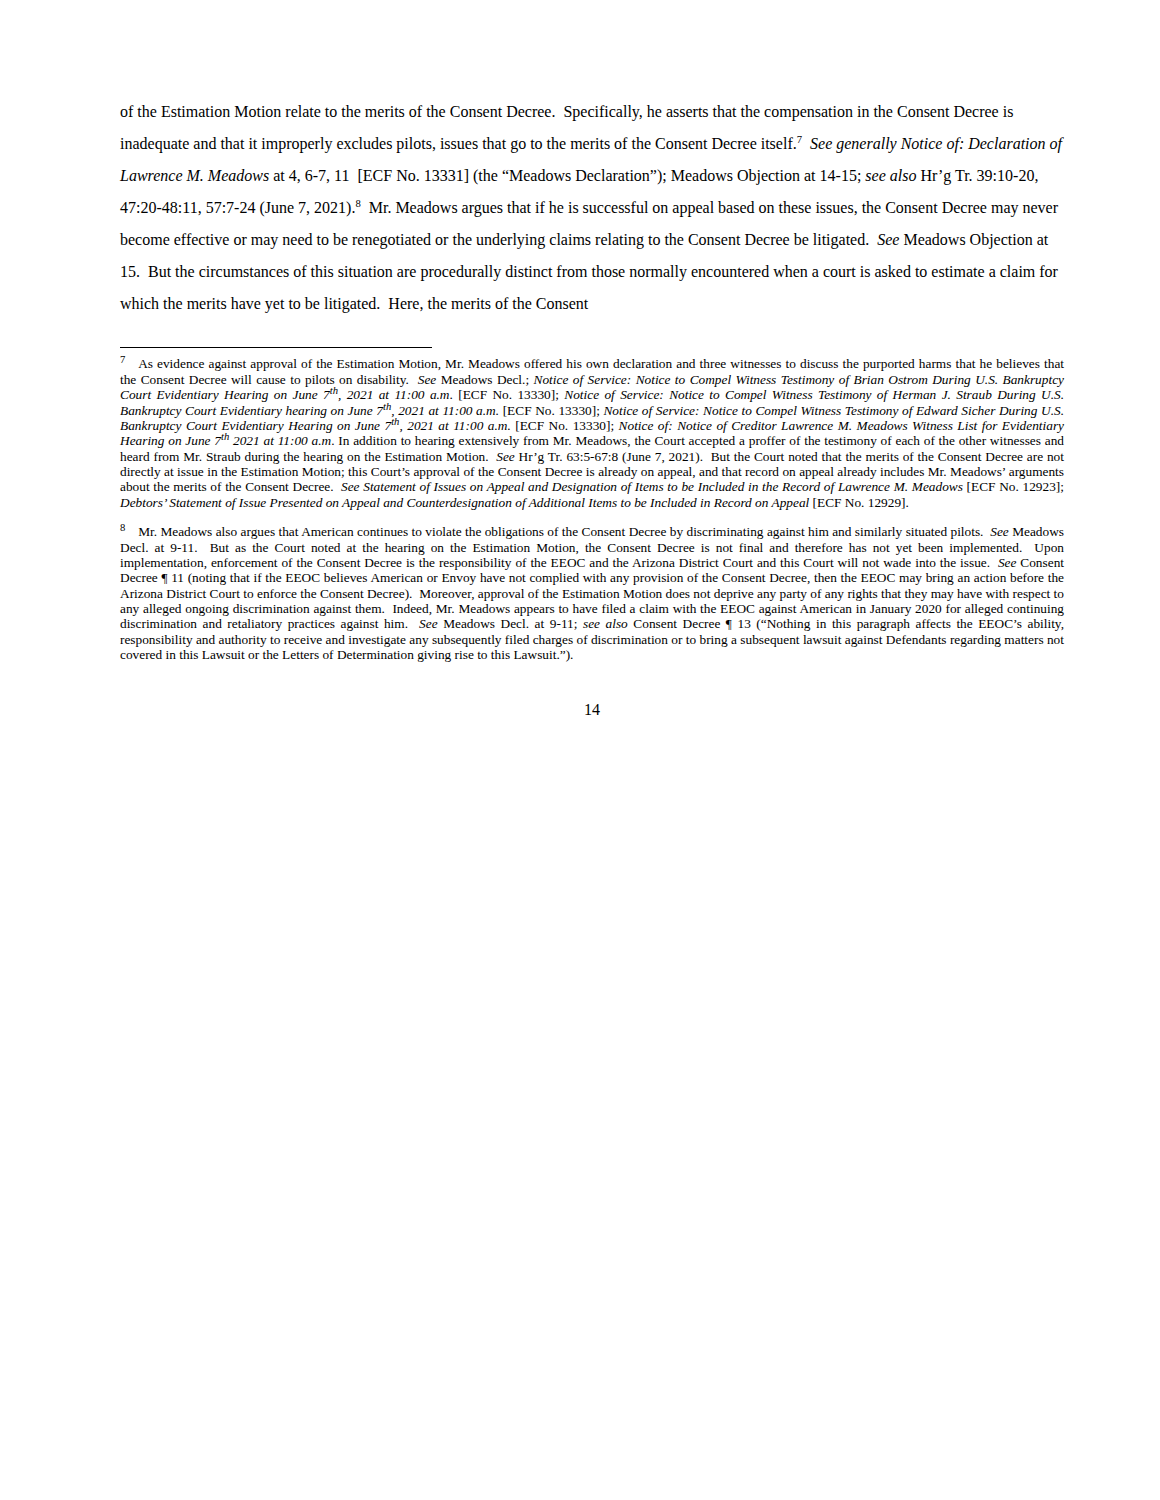of the Estimation Motion relate to the merits of the Consent Decree. Specifically, he asserts that the compensation in the Consent Decree is inadequate and that it improperly excludes pilots, issues that go to the merits of the Consent Decree itself.7 See generally Notice of: Declaration of Lawrence M. Meadows at 4, 6-7, 11 [ECF No. 13331] (the “Meadows Declaration”); Meadows Objection at 14-15; see also Hr’g Tr. 39:10-20, 47:20-48:11, 57:7-24 (June 7, 2021).8 Mr. Meadows argues that if he is successful on appeal based on these issues, the Consent Decree may never become effective or may need to be renegotiated or the underlying claims relating to the Consent Decree be litigated. See Meadows Objection at 15. But the circumstances of this situation are procedurally distinct from those normally encountered when a court is asked to estimate a claim for which the merits have yet to be litigated. Here, the merits of the Consent
7 As evidence against approval of the Estimation Motion, Mr. Meadows offered his own declaration and three witnesses to discuss the purported harms that he believes that the Consent Decree will cause to pilots on disability. See Meadows Decl.; Notice of Service: Notice to Compel Witness Testimony of Brian Ostrom During U.S. Bankruptcy Court Evidentiary Hearing on June 7th, 2021 at 11:00 a.m. [ECF No. 13330]; Notice of Service: Notice to Compel Witness Testimony of Herman J. Straub During U.S. Bankruptcy Court Evidentiary hearing on June 7th, 2021 at 11:00 a.m. [ECF No. 13330]; Notice of Service: Notice to Compel Witness Testimony of Edward Sicher During U.S. Bankruptcy Court Evidentiary Hearing on June 7th, 2021 at 11:00 a.m. [ECF No. 13330]; Notice of: Notice of Creditor Lawrence M. Meadows Witness List for Evidentiary Hearing on June 7th 2021 at 11:00 a.m. In addition to hearing extensively from Mr. Meadows, the Court accepted a proffer of the testimony of each of the other witnesses and heard from Mr. Straub during the hearing on the Estimation Motion. See Hr’g Tr. 63:5-67:8 (June 7, 2021). But the Court noted that the merits of the Consent Decree are not directly at issue in the Estimation Motion; this Court’s approval of the Consent Decree is already on appeal, and that record on appeal already includes Mr. Meadows’ arguments about the merits of the Consent Decree. See Statement of Issues on Appeal and Designation of Items to be Included in the Record of Lawrence M. Meadows [ECF No. 12923]; Debtors’ Statement of Issue Presented on Appeal and Counterdesignation of Additional Items to be Included in Record on Appeal [ECF No. 12929].
8 Mr. Meadows also argues that American continues to violate the obligations of the Consent Decree by discriminating against him and similarly situated pilots. See Meadows Decl. at 9-11. But as the Court noted at the hearing on the Estimation Motion, the Consent Decree is not final and therefore has not yet been implemented. Upon implementation, enforcement of the Consent Decree is the responsibility of the EEOC and the Arizona District Court and this Court will not wade into the issue. See Consent Decree ¶ 11 (noting that if the EEOC believes American or Envoy have not complied with any provision of the Consent Decree, then the EEOC may bring an action before the Arizona District Court to enforce the Consent Decree). Moreover, approval of the Estimation Motion does not deprive any party of any rights that they may have with respect to any alleged ongoing discrimination against them. Indeed, Mr. Meadows appears to have filed a claim with the EEOC against American in January 2020 for alleged continuing discrimination and retaliatory practices against him. See Meadows Decl. at 9-11; see also Consent Decree ¶ 13 (“Nothing in this paragraph affects the EEOC’s ability, responsibility and authority to receive and investigate any subsequently filed charges of discrimination or to bring a subsequent lawsuit against Defendants regarding matters not covered in this Lawsuit or the Letters of Determination giving rise to this Lawsuit.”).
14